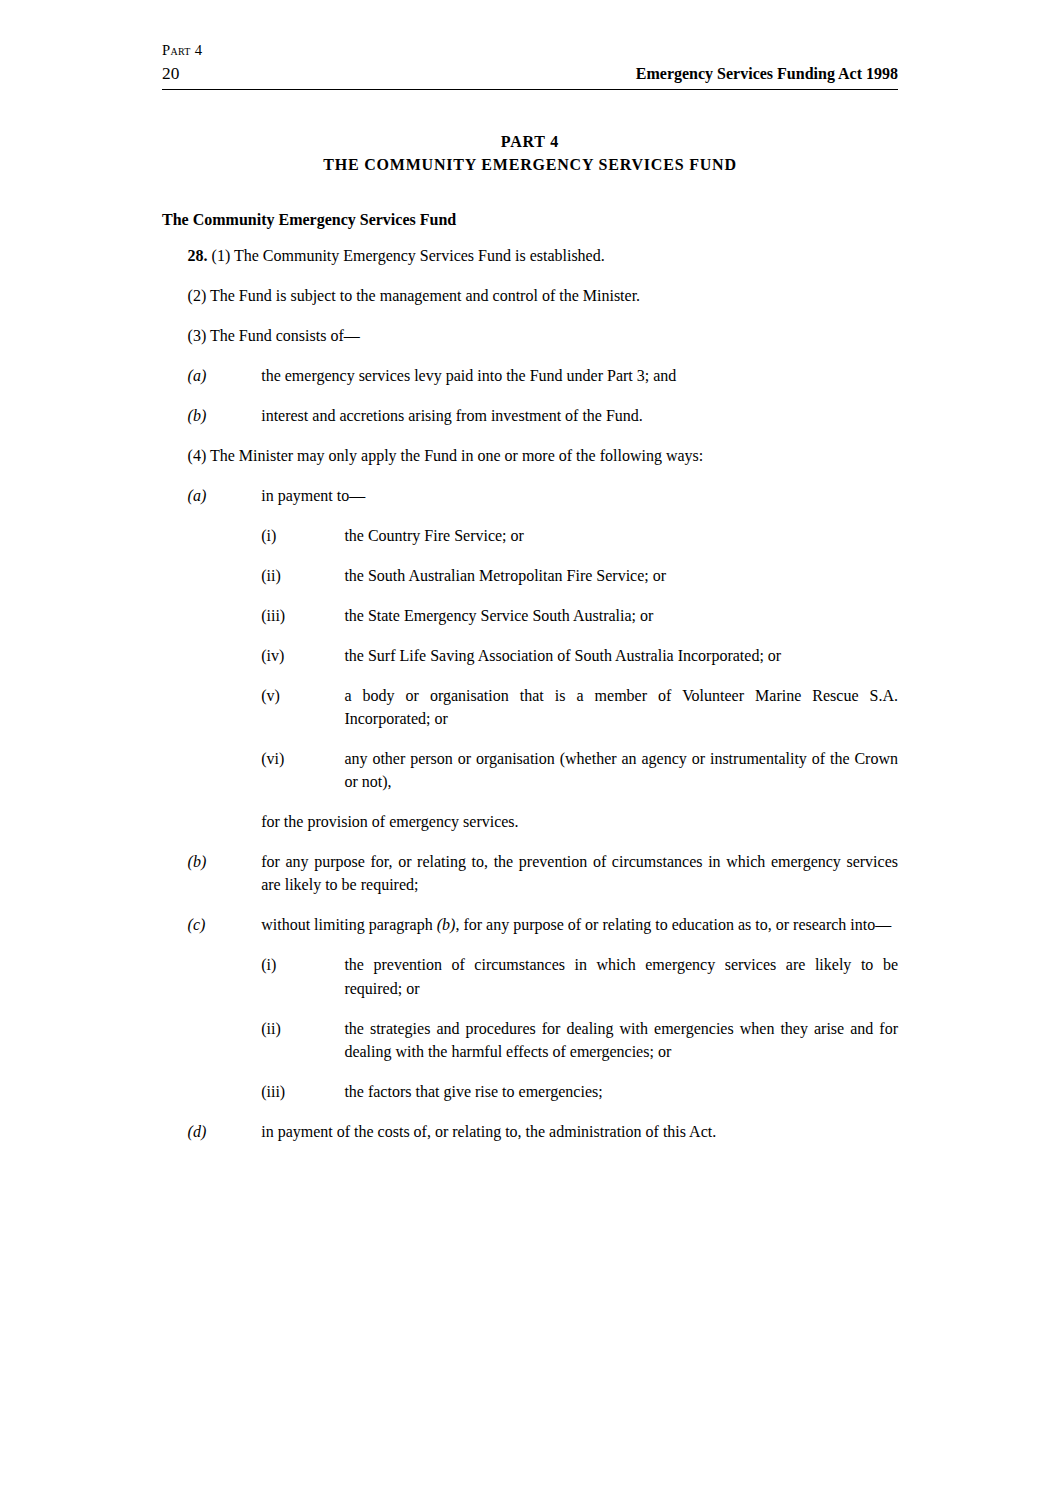Part 4
20 Emergency Services Funding Act 1998
PART 4
The Community Emergency Services Fund
The Community Emergency Services Fund
28. (1) The Community Emergency Services Fund is established.
(2) The Fund is subject to the management and control of the Minister.
(3) The Fund consists of—
(a)
the emergency services levy paid into the Fund under Part 3; and
(b)
interest and accretions arising from investment of the Fund.
(4) The Minister may only apply the Fund in one or more of the following ways:
(a)
in payment to—
(i)
the Country Fire Service; or
(ii)
the South Australian Metropolitan Fire Service; or
(iii)
the State Emergency Service South Australia; or
(iv)
the Surf Life Saving Association of South Australia Incorporated; or
(v)
a body or organisation that is a member of Volunteer Marine Rescue S.A. Incorporated; or
(vi)
any other person or organisation (whether an agency or instrumentality of the Crown or not),
for the provision of emergency services.
(b)
for any purpose for, or relating to, the prevention of circumstances in which emergency services are likely to be required;
(c)
without limiting paragraph (b), for any purpose of or relating to education as to, or research into—
(i)
the prevention of circumstances in which emergency services are likely to be required; or
(ii)
the strategies and procedures for dealing with emergencies when they arise and for dealing with the harmful effects of emergencies; or
(iii)
the factors that give rise to emergencies;
(d)
in payment of the costs of, or relating to, the administration of this Act.